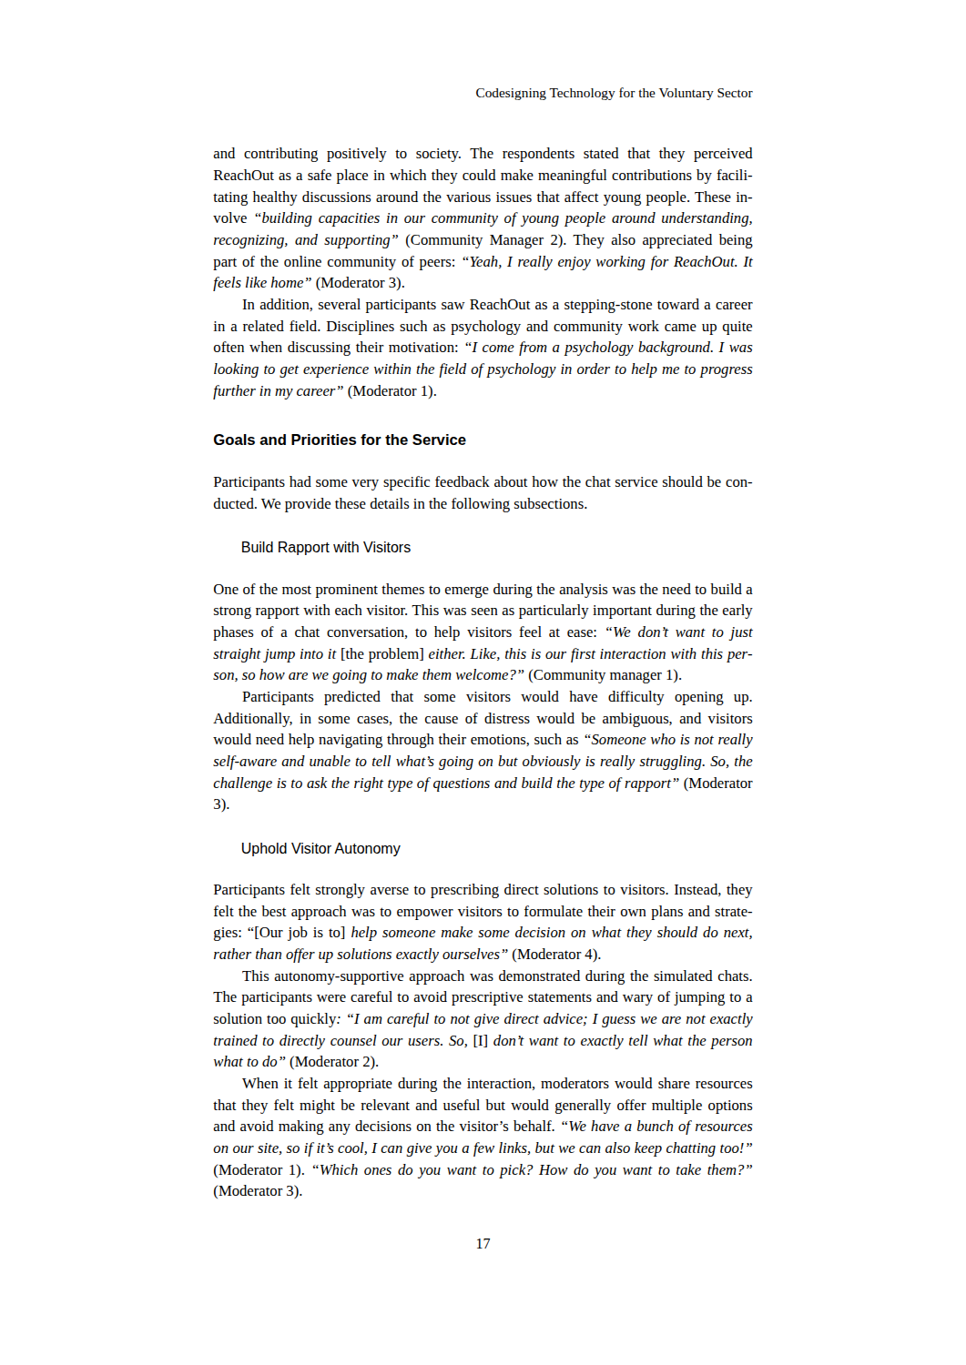Codesigning Technology for the Voluntary Sector
and contributing positively to society. The respondents stated that they perceived ReachOut as a safe place in which they could make meaningful contributions by facilitating healthy discussions around the various issues that affect young people. These involve “building capacities in our community of young people around understanding, recognizing, and supporting” (Community Manager 2). They also appreciated being part of the online community of peers: “Yeah, I really enjoy working for ReachOut. It feels like home” (Moderator 3).
In addition, several participants saw ReachOut as a stepping-stone toward a career in a related field. Disciplines such as psychology and community work came up quite often when discussing their motivation: “I come from a psychology background. I was looking to get experience within the field of psychology in order to help me to progress further in my career” (Moderator 1).
Goals and Priorities for the Service
Participants had some very specific feedback about how the chat service should be conducted. We provide these details in the following subsections.
Build Rapport with Visitors
One of the most prominent themes to emerge during the analysis was the need to build a strong rapport with each visitor. This was seen as particularly important during the early phases of a chat conversation, to help visitors feel at ease: “We don’t want to just straight jump into it [the problem] either. Like, this is our first interaction with this person, so how are we going to make them welcome?” (Community manager 1).
Participants predicted that some visitors would have difficulty opening up. Additionally, in some cases, the cause of distress would be ambiguous, and visitors would need help navigating through their emotions, such as “Someone who is not really self-aware and unable to tell what’s going on but obviously is really struggling. So, the challenge is to ask the right type of questions and build the type of rapport” (Moderator 3).
Uphold Visitor Autonomy
Participants felt strongly averse to prescribing direct solutions to visitors. Instead, they felt the best approach was to empower visitors to formulate their own plans and strategies: “[Our job is to] help someone make some decision on what they should do next, rather than offer up solutions exactly ourselves” (Moderator 4).
This autonomy-supportive approach was demonstrated during the simulated chats. The participants were careful to avoid prescriptive statements and wary of jumping to a solution too quickly: “I am careful to not give direct advice; I guess we are not exactly trained to directly counsel our users. So, [I] don’t want to exactly tell what the person what to do” (Moderator 2).
When it felt appropriate during the interaction, moderators would share resources that they felt might be relevant and useful but would generally offer multiple options and avoid making any decisions on the visitor’s behalf. “We have a bunch of resources on our site, so if it’s cool, I can give you a few links, but we can also keep chatting too!” (Moderator 1). “Which ones do you want to pick? How do you want to take them?” (Moderator 3).
17